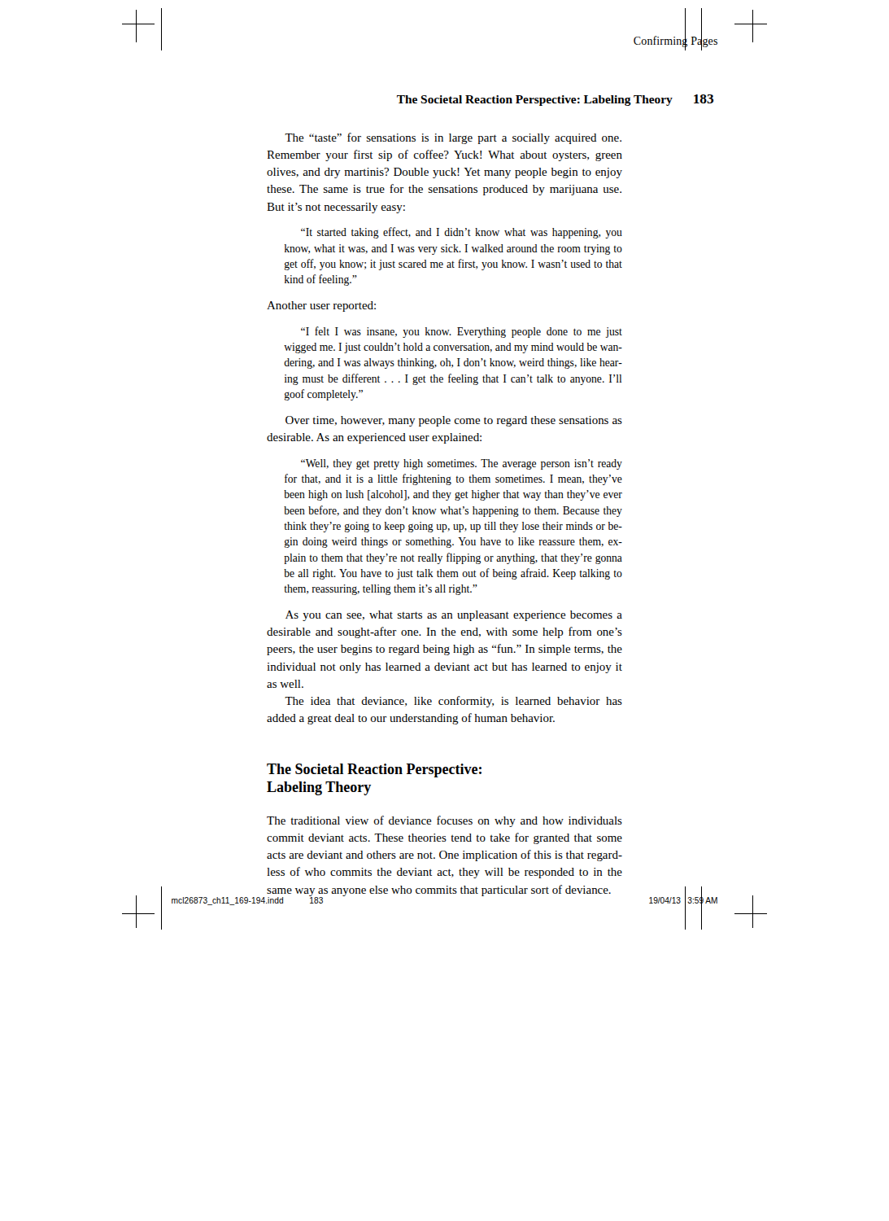Confirming Pages
The Societal Reaction Perspective: Labeling Theory 183
The “taste” for sensations is in large part a socially acquired one. Remember your first sip of coffee? Yuck! What about oysters, green olives, and dry martinis? Double yuck! Yet many people begin to enjoy these. The same is true for the sensations produced by marijuana use. But it’s not necessarily easy:
“It started taking effect, and I didn’t know what was happening, you know, what it was, and I was very sick. I walked around the room trying to get off, you know; it just scared me at first, you know. I wasn’t used to that kind of feeling.”
Another user reported:
“I felt I was insane, you know. Everything people done to me just wigged me. I just couldn’t hold a conversation, and my mind would be wandering, and I was always thinking, oh, I don’t know, weird things, like hearing must be different . . . I get the feeling that I can’t talk to anyone. I’ll goof completely.”
Over time, however, many people come to regard these sensations as desirable. As an experienced user explained:
“Well, they get pretty high sometimes. The average person isn’t ready for that, and it is a little frightening to them sometimes. I mean, they’ve been high on lush [alcohol], and they get higher that way than they’ve ever been before, and they don’t know what’s happening to them. Because they think they’re going to keep going up, up, up till they lose their minds or begin doing weird things or something. You have to like reassure them, explain to them that they’re not really flipping or anything, that they’re gonna be all right. You have to just talk them out of being afraid. Keep talking to them, reassuring, telling them it’s all right.”
As you can see, what starts as an unpleasant experience becomes a desirable and sought-after one. In the end, with some help from one’s peers, the user begins to regard being high as “fun.” In simple terms, the individual not only has learned a deviant act but has learned to enjoy it as well.
The idea that deviance, like conformity, is learned behavior has added a great deal to our understanding of human behavior.
The Societal Reaction Perspective:
Labeling Theory
The traditional view of deviance focuses on why and how individuals commit deviant acts. These theories tend to take for granted that some acts are deviant and others are not. One implication of this is that regardless of who commits the deviant act, they will be responded to in the same way as anyone else who commits that particular sort of deviance.
mcl26873_ch11_169-194.indd 183
19/04/13 3:59 AM